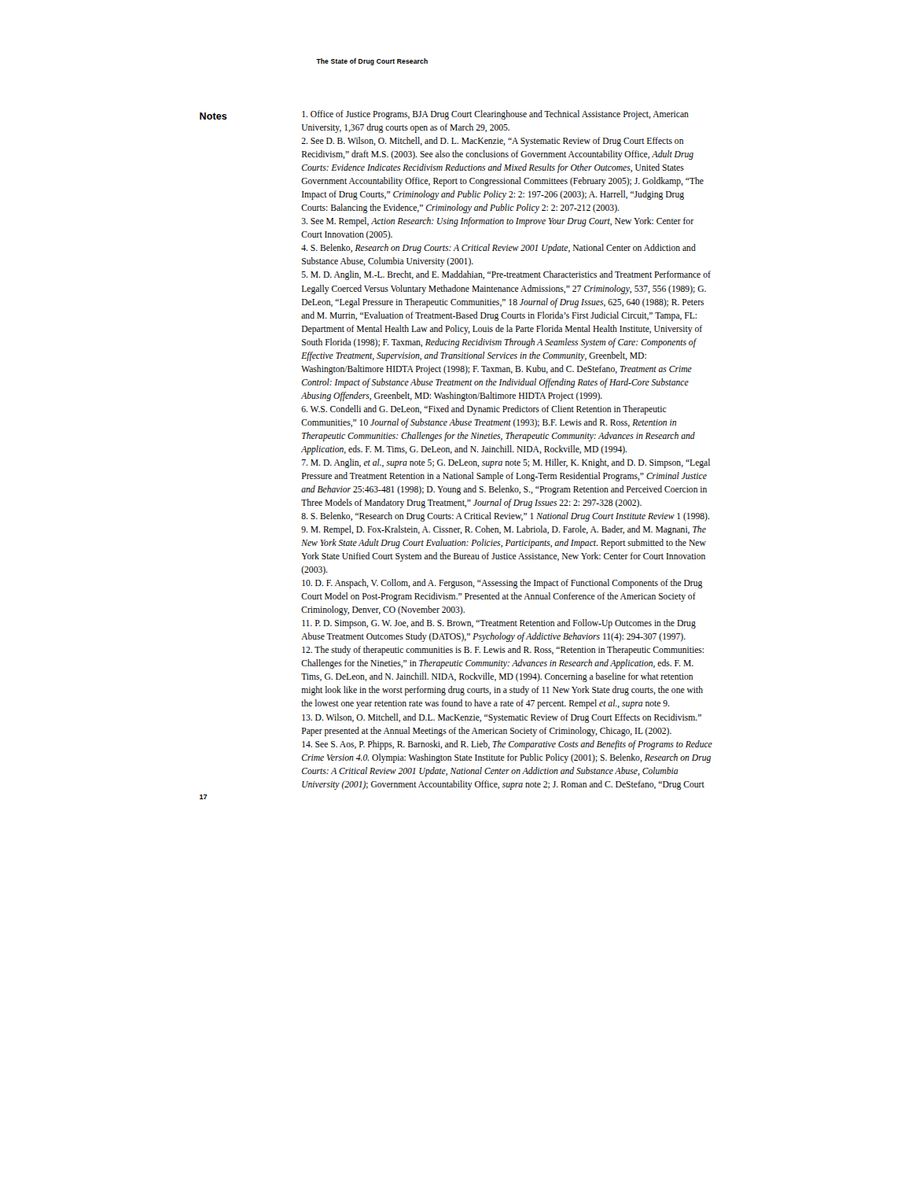The State of Drug Court Research
Notes
1. Office of Justice Programs, BJA Drug Court Clearinghouse and Technical Assistance Project, American University, 1,367 drug courts open as of March 29, 2005.
2. See D. B. Wilson, O. Mitchell, and D. L. MacKenzie, “A Systematic Review of Drug Court Effects on Recidivism,” draft M.S. (2003). See also the conclusions of Government Accountability Office, Adult Drug Courts: Evidence Indicates Recidivism Reductions and Mixed Results for Other Outcomes, United States Government Accountability Office, Report to Congressional Committees (February 2005); J. Goldkamp, “The Impact of Drug Courts,” Criminology and Public Policy 2: 2: 197-206 (2003); A. Harrell, “Judging Drug Courts: Balancing the Evidence,” Criminology and Public Policy 2: 2: 207-212 (2003).
3. See M. Rempel, Action Research: Using Information to Improve Your Drug Court, New York: Center for Court Innovation (2005).
4. S. Belenko, Research on Drug Courts: A Critical Review 2001 Update, National Center on Addiction and Substance Abuse, Columbia University (2001).
5. M. D. Anglin, M.-L. Brecht, and E. Maddahian, “Pre-treatment Characteristics and Treatment Performance of Legally Coerced Versus Voluntary Methadone Maintenance Admissions,” 27 Criminology, 537, 556 (1989); G. DeLeon, “Legal Pressure in Therapeutic Communities,” 18 Journal of Drug Issues, 625, 640 (1988); R. Peters and M. Murrin, “Evaluation of Treatment-Based Drug Courts in Florida’s First Judicial Circuit,” Tampa, FL: Department of Mental Health Law and Policy, Louis de la Parte Florida Mental Health Institute, University of South Florida (1998); F. Taxman, Reducing Recidivism Through A Seamless System of Care: Components of Effective Treatment, Supervision, and Transitional Services in the Community, Greenbelt, MD: Washington/Baltimore HIDTA Project (1998); F. Taxman, B. Kubu, and C. DeStefano, Treatment as Crime Control: Impact of Substance Abuse Treatment on the Individual Offending Rates of Hard-Core Substance Abusing Offenders, Greenbelt, MD: Washington/Baltimore HIDTA Project (1999).
6. W.S. Condelli and G. DeLeon, “Fixed and Dynamic Predictors of Client Retention in Therapeutic Communities,” 10 Journal of Substance Abuse Treatment (1993); B.F. Lewis and R. Ross, Retention in Therapeutic Communities: Challenges for the Nineties, Therapeutic Community: Advances in Research and Application, eds. F. M. Tims, G. DeLeon, and N. Jainchill. NIDA, Rockville, MD (1994).
7. M. D. Anglin, et al., supra note 5; G. DeLeon, supra note 5; M. Hiller, K. Knight, and D. D. Simpson, “Legal Pressure and Treatment Retention in a National Sample of Long-Term Residential Programs,” Criminal Justice and Behavior 25:463-481 (1998); D. Young and S. Belenko, S., “Program Retention and Perceived Coercion in Three Models of Mandatory Drug Treatment,” Journal of Drug Issues 22: 2: 297-328 (2002).
8. S. Belenko, “Research on Drug Courts: A Critical Review,” 1 National Drug Court Institute Review 1 (1998).
9. M. Rempel, D. Fox-Kralstein, A. Cissner, R. Cohen, M. Labriola, D. Farole, A. Bader, and M. Magnani, The New York State Adult Drug Court Evaluation: Policies, Participants, and Impact. Report submitted to the New York State Unified Court System and the Bureau of Justice Assistance, New York: Center for Court Innovation (2003).
10. D. F. Anspach, V. Collom, and A. Ferguson, “Assessing the Impact of Functional Components of the Drug Court Model on Post-Program Recidivism.” Presented at the Annual Conference of the American Society of Criminology, Denver, CO (November 2003).
11. P. D. Simpson, G. W. Joe, and B. S. Brown, “Treatment Retention and Follow-Up Outcomes in the Drug Abuse Treatment Outcomes Study (DATOS),” Psychology of Addictive Behaviors 11(4): 294-307 (1997).
12. The study of therapeutic communities is B. F. Lewis and R. Ross, “Retention in Therapeutic Communities: Challenges for the Nineties,” in Therapeutic Community: Advances in Research and Application, eds. F. M. Tims, G. DeLeon, and N. Jainchill. NIDA, Rockville, MD (1994). Concerning a baseline for what retention might look like in the worst performing drug courts, in a study of 11 New York State drug courts, the one with the lowest one year retention rate was found to have a rate of 47 percent. Rempel et al., supra note 9.
13. D. Wilson, O. Mitchell, and D.L. MacKenzie, “Systematic Review of Drug Court Effects on Recidivism.” Paper presented at the Annual Meetings of the American Society of Criminology, Chicago, IL (2002).
14. See S. Aos, P. Phipps, R. Barnoski, and R. Lieb, The Comparative Costs and Benefits of Programs to Reduce Crime Version 4.0. Olympia: Washington State Institute for Public Policy (2001); S. Belenko, Research on Drug Courts: A Critical Review 2001 Update, National Center on Addiction and Substance Abuse, Columbia University (2001); Government Accountability Office, supra note 2; J. Roman and C. DeStefano, “Drug Court
17